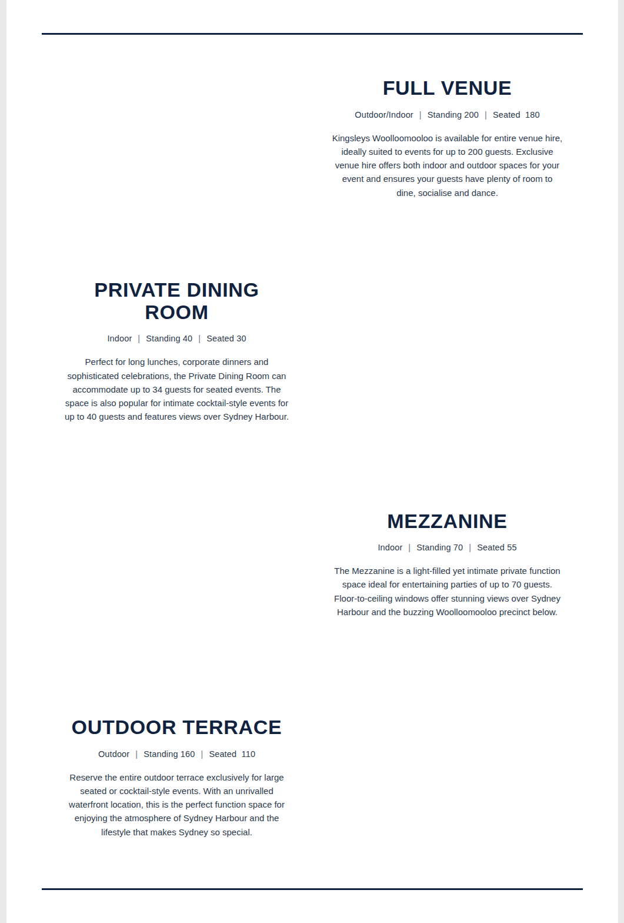Full Venue
Outdoor/Indoor|Standing 200|Seated 180
Kingsleys Woolloomooloo is available for entire venue hire, ideally suited to events for up to 200 guests. Exclusive venue hire offers both indoor and outdoor spaces for your event and ensures your guests have plenty of room to dine, socialise and dance.
Private Dining Room
Indoor|Standing 40|Seated 30
Perfect for long lunches, corporate dinners and sophisticated celebrations, the Private Dining Room can accommodate up to 34 guests for seated events. The space is also popular for intimate cocktail-style events for up to 40 guests and features views over Sydney Harbour.
Mezzanine
Indoor|Standing 70|Seated 55
The Mezzanine is a light-filled yet intimate private function space ideal for entertaining parties of up to 70 guests. Floor-to-ceiling windows offer stunning views over Sydney Harbour and the buzzing Woolloomooloo precinct below.
Outdoor Terrace
Outdoor|Standing 160|Seated 110
Reserve the entire outdoor terrace exclusively for large seated or cocktail-style events. With an unrivalled waterfront location, this is the perfect function space for enjoying the atmosphere of Sydney Harbour and the lifestyle that makes Sydney so special.